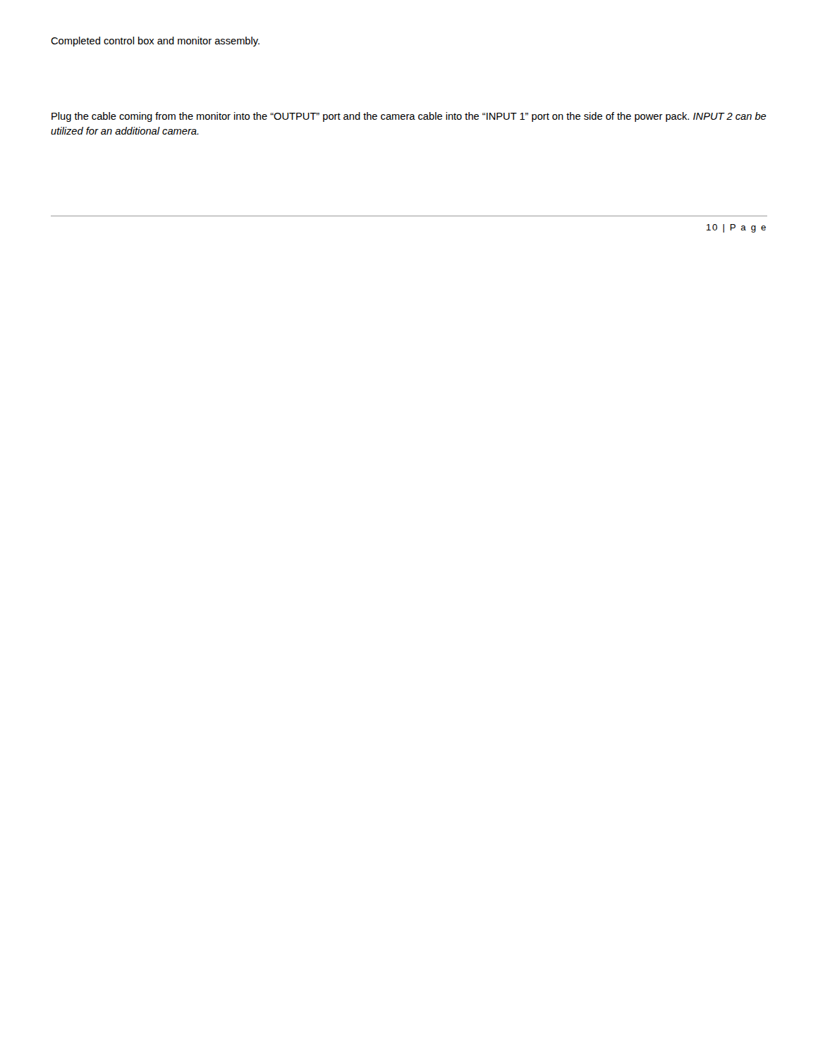Completed control box and monitor assembly.
Plug the cable coming from the monitor into the “OUTPUT” port and the camera cable into the “INPUT 1” port on the side of the power pack. INPUT 2 can be utilized for an additional camera.
10 | P a g e